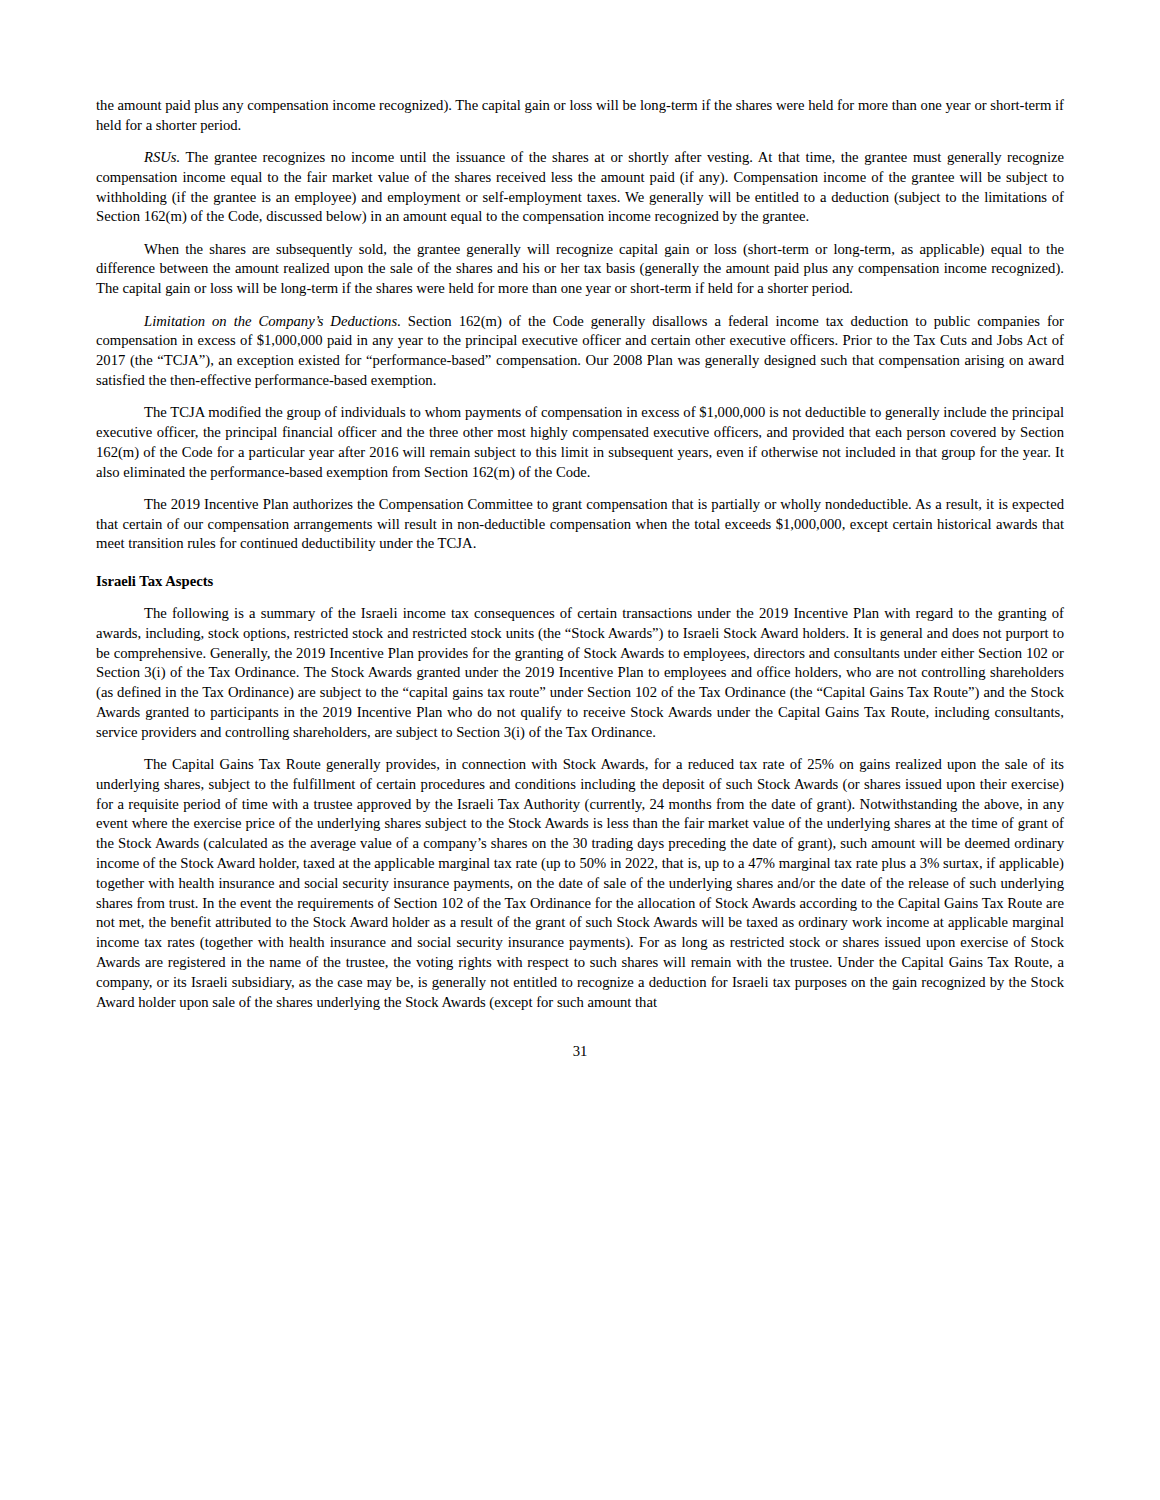the amount paid plus any compensation income recognized). The capital gain or loss will be long-term if the shares were held for more than one year or short-term if held for a shorter period.
RSUs. The grantee recognizes no income until the issuance of the shares at or shortly after vesting. At that time, the grantee must generally recognize compensation income equal to the fair market value of the shares received less the amount paid (if any). Compensation income of the grantee will be subject to withholding (if the grantee is an employee) and employment or self-employment taxes. We generally will be entitled to a deduction (subject to the limitations of Section 162(m) of the Code, discussed below) in an amount equal to the compensation income recognized by the grantee.
When the shares are subsequently sold, the grantee generally will recognize capital gain or loss (short-term or long-term, as applicable) equal to the difference between the amount realized upon the sale of the shares and his or her tax basis (generally the amount paid plus any compensation income recognized). The capital gain or loss will be long-term if the shares were held for more than one year or short-term if held for a shorter period.
Limitation on the Company’s Deductions. Section 162(m) of the Code generally disallows a federal income tax deduction to public companies for compensation in excess of $1,000,000 paid in any year to the principal executive officer and certain other executive officers. Prior to the Tax Cuts and Jobs Act of 2017 (the “TCJA”), an exception existed for “performance-based” compensation. Our 2008 Plan was generally designed such that compensation arising on award satisfied the then-effective performance-based exemption.
The TCJA modified the group of individuals to whom payments of compensation in excess of $1,000,000 is not deductible to generally include the principal executive officer, the principal financial officer and the three other most highly compensated executive officers, and provided that each person covered by Section 162(m) of the Code for a particular year after 2016 will remain subject to this limit in subsequent years, even if otherwise not included in that group for the year. It also eliminated the performance-based exemption from Section 162(m) of the Code.
The 2019 Incentive Plan authorizes the Compensation Committee to grant compensation that is partially or wholly nondeductible. As a result, it is expected that certain of our compensation arrangements will result in non-deductible compensation when the total exceeds $1,000,000, except certain historical awards that meet transition rules for continued deductibility under the TCJA.
Israeli Tax Aspects
The following is a summary of the Israeli income tax consequences of certain transactions under the 2019 Incentive Plan with regard to the granting of awards, including, stock options, restricted stock and restricted stock units (the “Stock Awards”) to Israeli Stock Award holders. It is general and does not purport to be comprehensive. Generally, the 2019 Incentive Plan provides for the granting of Stock Awards to employees, directors and consultants under either Section 102 or Section 3(i) of the Tax Ordinance. The Stock Awards granted under the 2019 Incentive Plan to employees and office holders, who are not controlling shareholders (as defined in the Tax Ordinance) are subject to the “capital gains tax route” under Section 102 of the Tax Ordinance (the “Capital Gains Tax Route”) and the Stock Awards granted to participants in the 2019 Incentive Plan who do not qualify to receive Stock Awards under the Capital Gains Tax Route, including consultants, service providers and controlling shareholders, are subject to Section 3(i) of the Tax Ordinance.
The Capital Gains Tax Route generally provides, in connection with Stock Awards, for a reduced tax rate of 25% on gains realized upon the sale of its underlying shares, subject to the fulfillment of certain procedures and conditions including the deposit of such Stock Awards (or shares issued upon their exercise) for a requisite period of time with a trustee approved by the Israeli Tax Authority (currently, 24 months from the date of grant). Notwithstanding the above, in any event where the exercise price of the underlying shares subject to the Stock Awards is less than the fair market value of the underlying shares at the time of grant of the Stock Awards (calculated as the average value of a company’s shares on the 30 trading days preceding the date of grant), such amount will be deemed ordinary income of the Stock Award holder, taxed at the applicable marginal tax rate (up to 50% in 2022, that is, up to a 47% marginal tax rate plus a 3% surtax, if applicable) together with health insurance and social security insurance payments, on the date of sale of the underlying shares and/or the date of the release of such underlying shares from trust. In the event the requirements of Section 102 of the Tax Ordinance for the allocation of Stock Awards according to the Capital Gains Tax Route are not met, the benefit attributed to the Stock Award holder as a result of the grant of such Stock Awards will be taxed as ordinary work income at applicable marginal income tax rates (together with health insurance and social security insurance payments). For as long as restricted stock or shares issued upon exercise of Stock Awards are registered in the name of the trustee, the voting rights with respect to such shares will remain with the trustee. Under the Capital Gains Tax Route, a company, or its Israeli subsidiary, as the case may be, is generally not entitled to recognize a deduction for Israeli tax purposes on the gain recognized by the Stock Award holder upon sale of the shares underlying the Stock Awards (except for such amount that
31